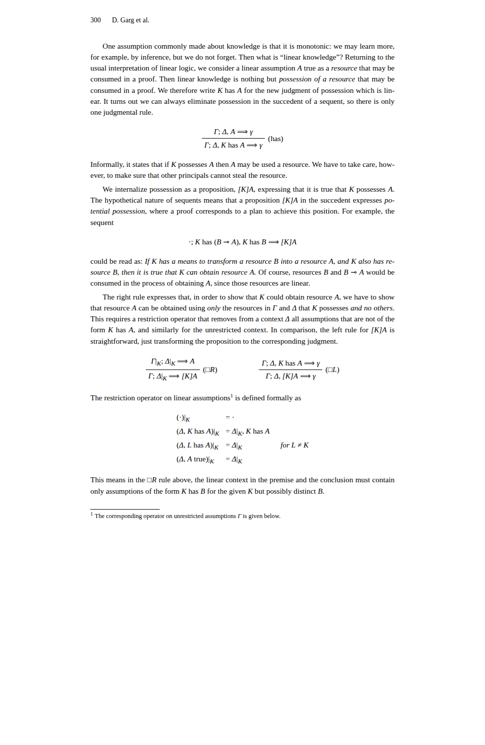300 D. Garg et al.
One assumption commonly made about knowledge is that it is monotonic: we may learn more, for example, by inference, but we do not forget. Then what is “linear knowledge”? Returning to the usual interpretation of linear logic, we consider a linear assumption A true as a resource that may be consumed in a proof. Then linear knowledge is nothing but possession of a resource that may be consumed in a proof. We therefore write K has A for the new judgment of possession which is linear. It turns out we can always eliminate possession in the succedent of a sequent, so there is only one judgmental rule.
Γ; Δ, A ⟹ γ Γ; Δ, K has A ⟹ γ (has)
Informally, it states that if K possesses A then A may be used a resource. We have to take care, however, to make sure that other principals cannot steal the resource.
We internalize possession as a proposition, [K]A, expressing that it is true that K possesses A. The hypothetical nature of sequents means that a proposition [K]A in the succedent expresses potential possession, where a proof corresponds to a plan to achieve this position. For example, the sequent
·; K has (B ⊸ A), K has B ⟹ [K]A
could be read as: If K has a means to transform a resource B into a resource A, and K also has resource B, then it is true that K can obtain resource A. Of course, resources B and B ⊸ A would be consumed in the process of obtaining A, since those resources are linear.
The right rule expresses that, in order to show that K could obtain resource A, we have to show that resource A can be obtained using only the resources in Γ and Δ that K possesses and no others. This requires a restriction operator that removes from a context Δ all assumptions that are not of the form K has A, and similarly for the unrestricted context. In comparison, the left rule for [K]A is straightforward, just transforming the proposition to the corresponding judgment.
Γ|K; Δ|K ⟹ A Γ; Δ|K ⟹ [K]A (□R) Γ; Δ, K has A ⟹ γ Γ; Δ, [K]A ⟹ γ (□L)
The restriction operator on linear assumptions1 is defined formally as
| (·)/ K | = · | |
| ( Δ , K has A )/ K | = Δ / K , K has A | |
| ( Δ , L has A )/ K | = Δ / K | for L ≠ K |
| ( Δ , A true )/ K | = Δ / K | |
This means in the □R rule above, the linear context in the premise and the conclusion must contain only assumptions of the form K has B for the given K but possibly distinct B.
1The corresponding operator on unrestricted assumptions Γ is given below.